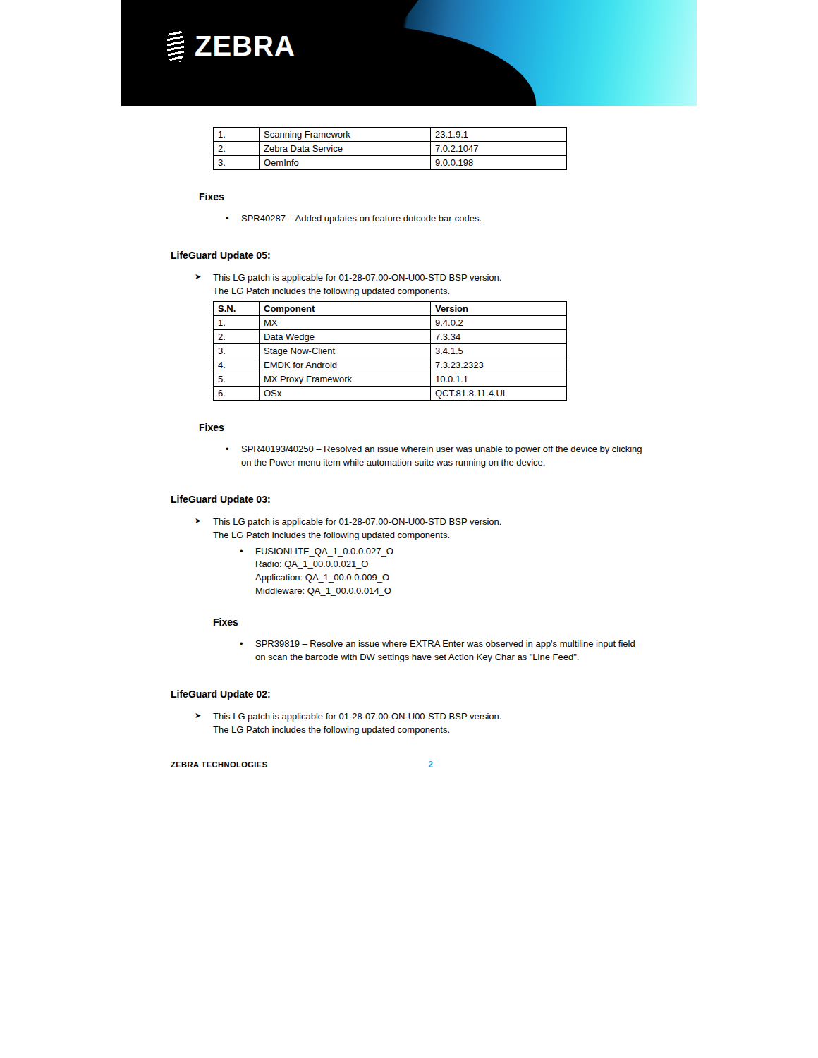ZEBRA
| 1. | Scanning Framework | 23.1.9.1 |
| 2. | Zebra Data Service | 7.0.2.1047 |
| 3. | OemInfo | 9.0.0.198 |
Fixes
SPR40287 – Added updates on feature dotcode bar-codes.
LifeGuard Update 05:
This LG patch is applicable for 01-28-07.00-ON-U00-STD BSP version.
The LG Patch includes the following updated components.
| S.N. | Component | Version |
| --- | --- | --- |
| 1. | MX | 9.4.0.2 |
| 2. | Data Wedge | 7.3.34 |
| 3. | Stage Now-Client | 3.4.1.5 |
| 4. | EMDK for Android | 7.3.23.2323 |
| 5. | MX Proxy Framework | 10.0.1.1 |
| 6. | OSx | QCT.81.8.11.4.UL |
Fixes
SPR40193/40250 – Resolved an issue wherein user was unable to power off the device by clicking on the Power menu item while automation suite was running on the device.
LifeGuard Update 03:
This LG patch is applicable for 01-28-07.00-ON-U00-STD BSP version.
The LG Patch includes the following updated components.
FUSIONLITE_QA_1_0.0.0.027_O
Radio: QA_1_00.0.0.021_O
Application: QA_1_00.0.0.009_O
Middleware: QA_1_00.0.0.014_O
Fixes
SPR39819 – Resolve an issue where EXTRA Enter was observed in app's multiline input field on scan the barcode with DW settings have set Action Key Char as "Line Feed".
LifeGuard Update 02:
This LG patch is applicable for 01-28-07.00-ON-U00-STD BSP version.
The LG Patch includes the following updated components.
ZEBRA TECHNOLOGIES 2